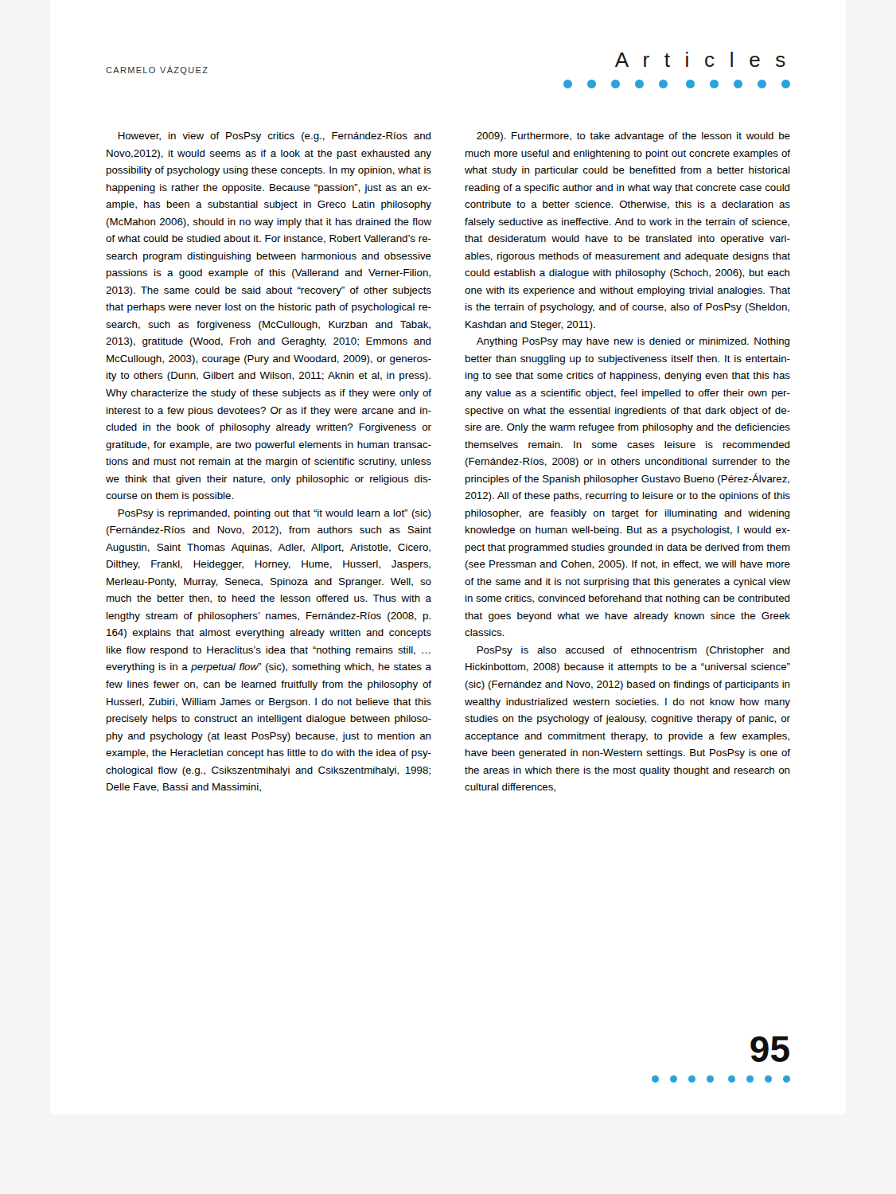Carmelo Vázquez
A r t i c l e s
However, in view of PosPsy critics (e.g., Fernández-Ríos and Novo,2012), it would seems as if a look at the past exhausted any possibility of psychology using these concepts. In my opinion, what is happening is rather the opposite. Because “passion”, just as an example, has been a substantial subject in Greco Latin philosophy (McMahon 2006), should in no way imply that it has drained the flow of what could be studied about it. For instance, Robert Vallerand’s research program distinguishing between harmonious and obsessive passions is a good example of this (Vallerand and Verner-Filion, 2013). The same could be said about “recovery” of other subjects that perhaps were never lost on the historic path of psychological research, such as forgiveness (McCullough, Kurzban and Tabak, 2013), gratitude (Wood, Froh and Geraghty, 2010; Emmons and McCullough, 2003), courage (Pury and Woodard, 2009), or generosity to others (Dunn, Gilbert and Wilson, 2011; Aknin et al, in press). Why characterize the study of these subjects as if they were only of interest to a few pious devotees? Or as if they were arcane and included in the book of philosophy already written? Forgiveness or gratitude, for example, are two powerful elements in human transactions and must not remain at the margin of scientific scrutiny, unless we think that given their nature, only philosophic or religious discourse on them is possible.
PosPsy is reprimanded, pointing out that “it would learn a lot” (sic) (Fernández-Ríos and Novo, 2012), from authors such as Saint Augustin, Saint Thomas Aquinas, Adler, Allport, Aristotle, Cicero, Dilthey, Frankl, Heidegger, Horney, Hume, Husserl, Jaspers, Merleau-Ponty, Murray, Seneca, Spinoza and Spranger. Well, so much the better then, to heed the lesson offered us. Thus with a lengthy stream of philosophers’ names, Fernández-Ríos (2008, p. 164) explains that almost everything already written and concepts like flow respond to Heraclitus’s idea that “nothing remains still, … everything is in a perpetual flow” (sic), something which, he states a few lines fewer on, can be learned fruitfully from the philosophy of Husserl, Zubiri, William James or Bergson. I do not believe that this precisely helps to construct an intelligent dialogue between philosophy and psychology (at least PosPsy) because, just to mention an example, the Heracletian concept has little to do with the idea of psychological flow (e.g., Csikszentmihalyi and Csikszentmihalyi, 1998; Delle Fave, Bassi and Massimini,
2009). Furthermore, to take advantage of the lesson it would be much more useful and enlightening to point out concrete examples of what study in particular could be benefitted from a better historical reading of a specific author and in what way that concrete case could contribute to a better science. Otherwise, this is a declaration as falsely seductive as ineffective. And to work in the terrain of science, that desideratum would have to be translated into operative variables, rigorous methods of measurement and adequate designs that could establish a dialogue with philosophy (Schoch, 2006), but each one with its experience and without employing trivial analogies. That is the terrain of psychology, and of course, also of PosPsy (Sheldon, Kashdan and Steger, 2011).
Anything PosPsy may have new is denied or minimized. Nothing better than snuggling up to subjectiveness itself then. It is entertaining to see that some critics of happiness, denying even that this has any value as a scientific object, feel impelled to offer their own perspective on what the essential ingredients of that dark object of desire are. Only the warm refugee from philosophy and the deficiencies themselves remain. In some cases leisure is recommended (Fernández-Ríos, 2008) or in others unconditional surrender to the principles of the Spanish philosopher Gustavo Bueno (Pérez-Álvarez, 2012). All of these paths, recurring to leisure or to the opinions of this philosopher, are feasibly on target for illuminating and widening knowledge on human well-being. But as a psychologist, I would expect that programmed studies grounded in data be derived from them (see Pressman and Cohen, 2005). If not, in effect, we will have more of the same and it is not surprising that this generates a cynical view in some critics, convinced beforehand that nothing can be contributed that goes beyond what we have already known since the Greek classics.
PosPsy is also accused of ethnocentrism (Christopher and Hickinbottom, 2008) because it attempts to be a “universal science” (sic) (Fernández and Novo, 2012) based on findings of participants in wealthy industrialized western societies. I do not know how many studies on the psychology of jealousy, cognitive therapy of panic, or acceptance and commitment therapy, to provide a few examples, have been generated in non-Western settings. But PosPsy is one of the areas in which there is the most quality thought and research on cultural differences,
95